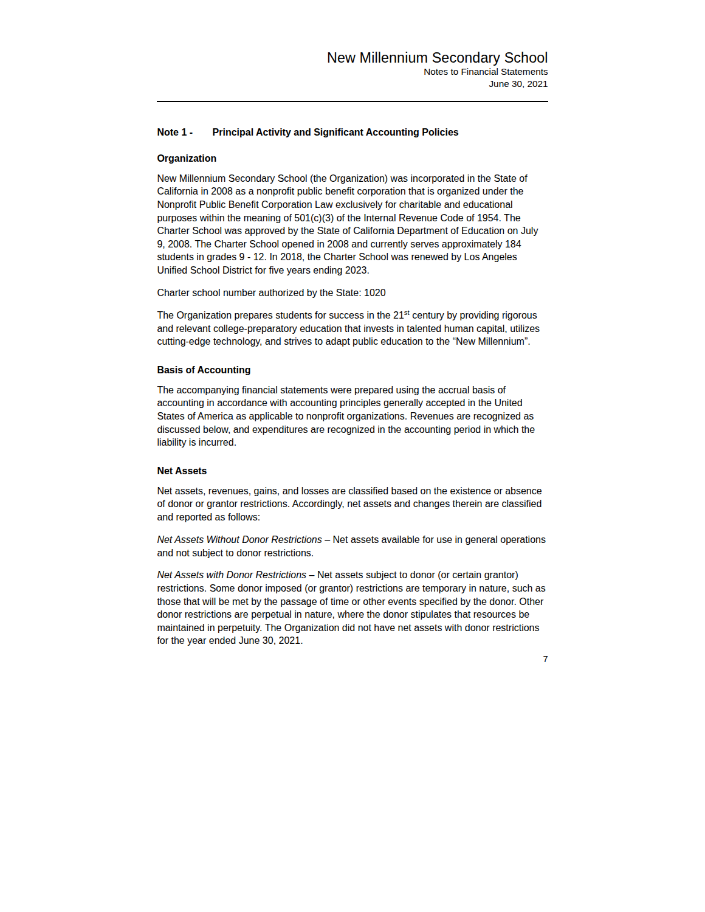New Millennium Secondary School
Notes to Financial Statements
June 30, 2021
Note 1 -Principal Activity and Significant Accounting Policies
Organization
New Millennium Secondary School (the Organization) was incorporated in the State of California in 2008 as a nonprofit public benefit corporation that is organized under the Nonprofit Public Benefit Corporation Law exclusively for charitable and educational purposes within the meaning of 501(c)(3) of the Internal Revenue Code of 1954. The Charter School was approved by the State of California Department of Education on July 9, 2008. The Charter School opened in 2008 and currently serves approximately 184 students in grades 9 - 12. In 2018, the Charter School was renewed by Los Angeles Unified School District for five years ending 2023.
Charter school number authorized by the State: 1020
The Organization prepares students for success in the 21st century by providing rigorous and relevant college-preparatory education that invests in talented human capital, utilizes cutting-edge technology, and strives to adapt public education to the “New Millennium”.
Basis of Accounting
The accompanying financial statements were prepared using the accrual basis of accounting in accordance with accounting principles generally accepted in the United States of America as applicable to nonprofit organizations. Revenues are recognized as discussed below, and expenditures are recognized in the accounting period in which the liability is incurred.
Net Assets
Net assets, revenues, gains, and losses are classified based on the existence or absence of donor or grantor restrictions. Accordingly, net assets and changes therein are classified and reported as follows:
Net Assets Without Donor Restrictions – Net assets available for use in general operations and not subject to donor restrictions.
Net Assets with Donor Restrictions – Net assets subject to donor (or certain grantor) restrictions. Some donor imposed (or grantor) restrictions are temporary in nature, such as those that will be met by the passage of time or other events specified by the donor. Other donor restrictions are perpetual in nature, where the donor stipulates that resources be maintained in perpetuity. The Organization did not have net assets with donor restrictions for the year ended June 30, 2021.
7